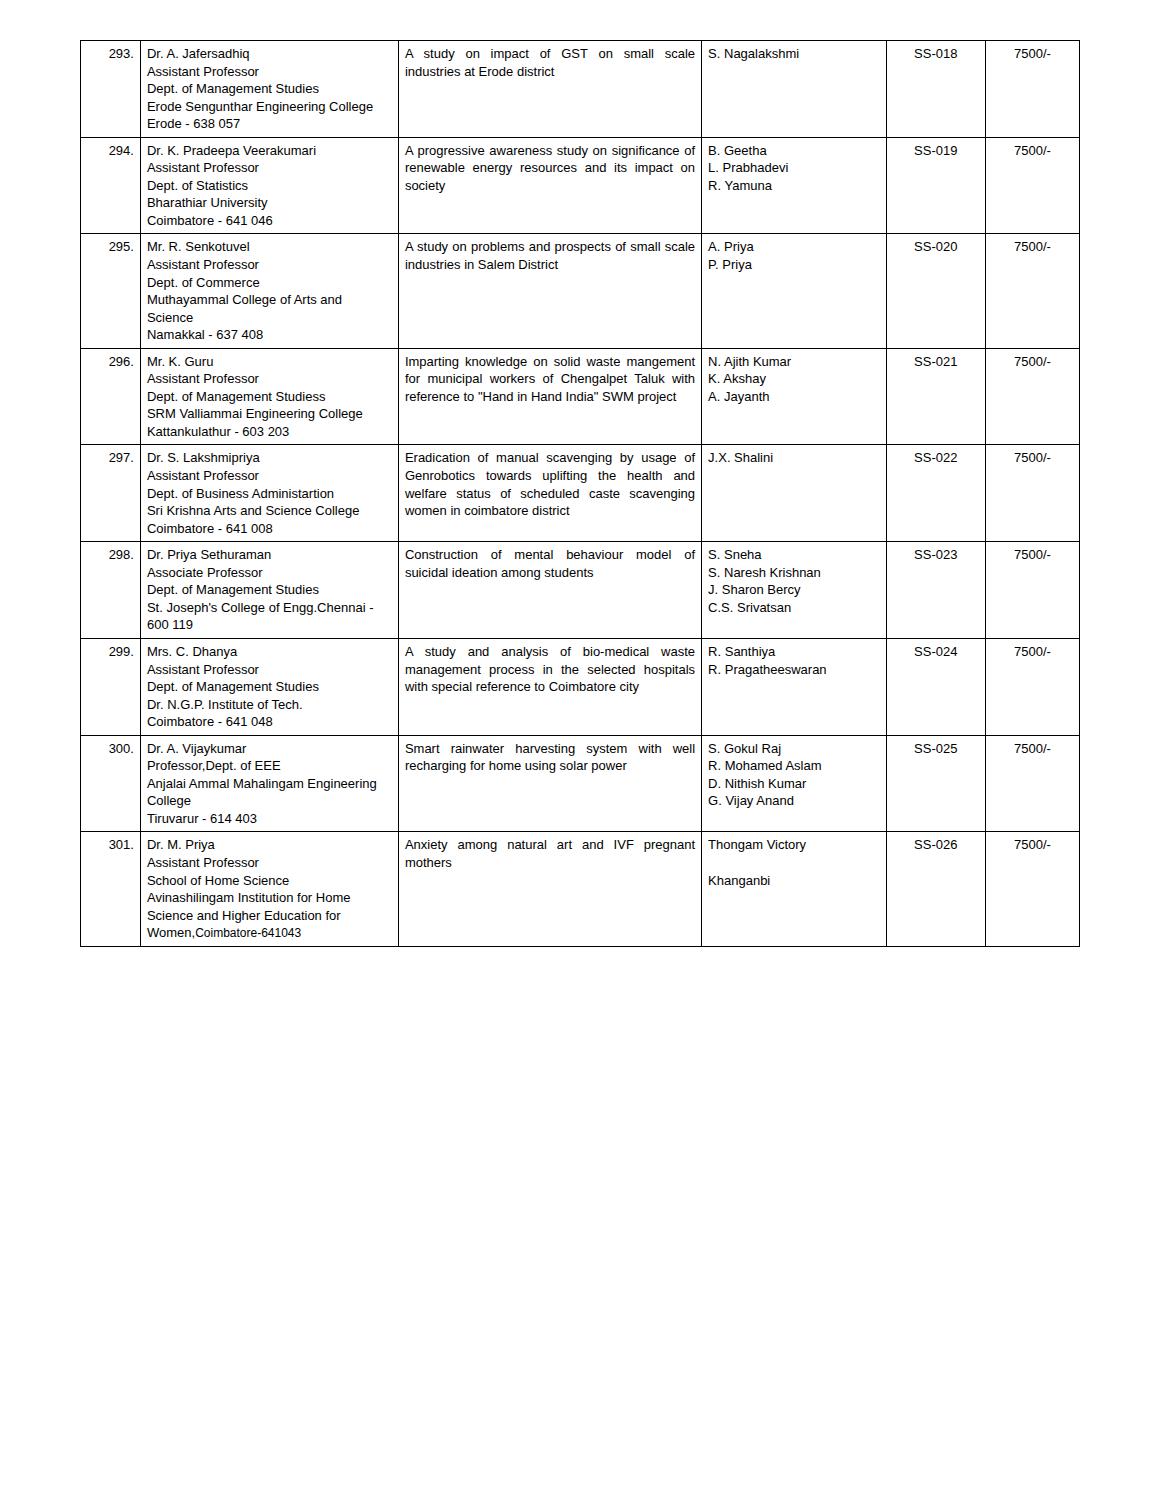| 293. | Dr. A. Jafersadhiq Assistant Professor Dept. of Management Studies Erode Sengunthar Engineering College Erode - 638 057 | A study on impact of GST on small scale industries at Erode district | S. Nagalakshmi | SS-018 | 7500/- |
| 294. | Dr. K. Pradeepa Veerakumari Assistant Professor Dept. of Statistics Bharathiar University Coimbatore - 641 046 | A progressive awareness study on significance of renewable energy resources and its impact on society | B. Geetha L. Prabhadevi R. Yamuna | SS-019 | 7500/- |
| 295. | Mr. R. Senkotuvel Assistant Professor Dept. of Commerce Muthayammal College of Arts and Science Namakkal - 637 408 | A study on problems and prospects of small scale industries in Salem District | A. Priya P. Priya | SS-020 | 7500/- |
| 296. | Mr. K. Guru Assistant Professor Dept. of Management Studiess SRM Valliammai Engineering College Kattankulathur - 603 203 | Imparting knowledge on solid waste mangement for municipal workers of Chengalpet Taluk with reference to "Hand in Hand India" SWM project | N. Ajith Kumar K. Akshay A. Jayanth | SS-021 | 7500/- |
| 297. | Dr. S. Lakshmipriya Assistant Professor Dept. of Business Administartion Sri Krishna Arts and Science College Coimbatore - 641 008 | Eradication of manual scavenging by usage of Genrobotics towards uplifting the health and welfare status of scheduled caste scavenging women in coimbatore district | J.X. Shalini | SS-022 | 7500/- |
| 298. | Dr. Priya Sethuraman Associate Professor Dept. of Management Studies St. Joseph's College of Engg.Chennai - 600 119 | Construction of mental behaviour model of suicidal ideation among students | S. Sneha S. Naresh Krishnan J. Sharon Bercy C.S. Srivatsan | SS-023 | 7500/- |
| 299. | Mrs. C. Dhanya Assistant Professor Dept. of Management Studies Dr. N.G.P. Institute of Tech. Coimbatore - 641 048 | A study and analysis of bio-medical waste management process in the selected hospitals with special reference to Coimbatore city | R. Santhiya R. Pragatheeswaran | SS-024 | 7500/- |
| 300. | Dr. A. Vijaykumar Professor,Dept. of EEE Anjalai Ammal Mahalingam Engineering College Tiruvarur - 614 403 | Smart rainwater harvesting system with well recharging for home using solar power | S. Gokul Raj R. Mohamed Aslam D. Nithish Kumar G. Vijay Anand | SS-025 | 7500/- |
| 301. | Dr. M. Priya Assistant Professor School of Home Science Avinashilingam Institution for Home Science and Higher Education for Women, Coimbatore-641043 | Anxiety among natural art and IVF pregnant mothers | Thongam Victory Khanganbi | SS-026 | 7500/- |